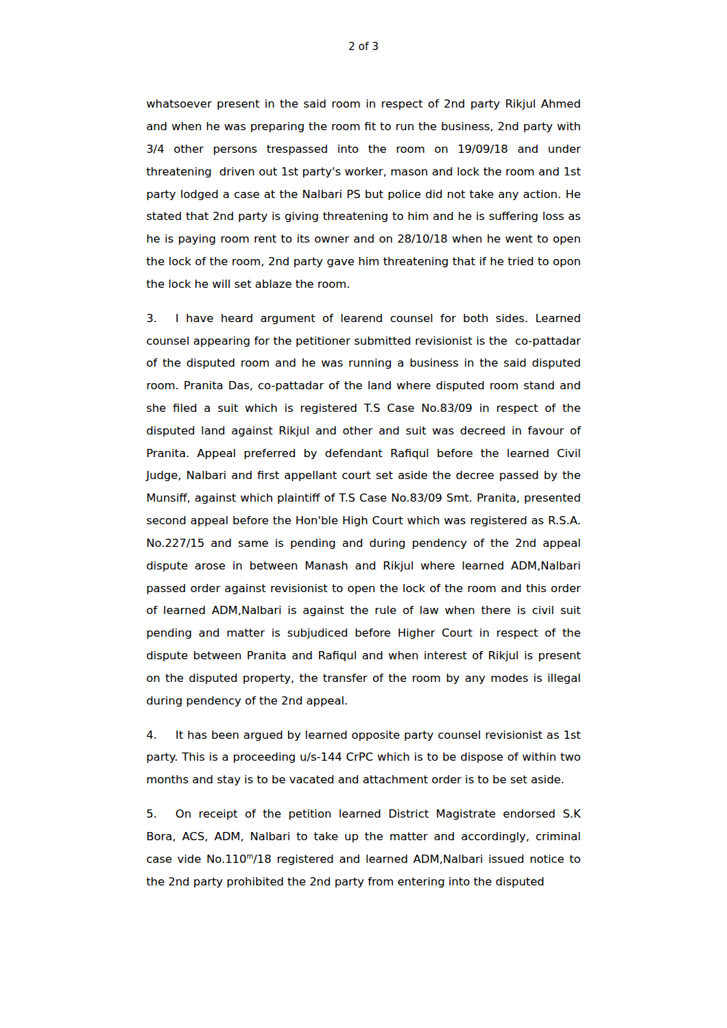2 of 3
whatsoever present in the said room in respect of 2nd party Rikjul Ahmed and when he was preparing the room fit to run the business, 2nd party with 3/4 other persons trespassed into the room on 19/09/18 and under threatening driven out 1st party's worker, mason and lock the room and 1st party lodged a case at the Nalbari PS but police did not take any action. He stated that 2nd party is giving threatening to him and he is suffering loss as he is paying room rent to its owner and on 28/10/18 when he went to open the lock of the room, 2nd party gave him threatening that if he tried to opon the lock he will set ablaze the room.
3. I have heard argument of learend counsel for both sides. Learned counsel appearing for the petitioner submitted revisionist is the co-pattadar of the disputed room and he was running a business in the said disputed room. Pranita Das, co-pattadar of the land where disputed room stand and she filed a suit which is registered T.S Case No.83/09 in respect of the disputed land against Rikjul and other and suit was decreed in favour of Pranita. Appeal preferred by defendant Rafiqul before the learned Civil Judge, Nalbari and first appellant court set aside the decree passed by the Munsiff, against which plaintiff of T.S Case No.83/09 Smt. Pranita, presented second appeal before the Hon'ble High Court which was registered as R.S.A. No.227/15 and same is pending and during pendency of the 2nd appeal dispute arose in between Manash and Rikjul where learned ADM,Nalbari passed order against revisionist to open the lock of the room and this order of learned ADM,Nalbari is against the rule of law when there is civil suit pending and matter is subjudiced before Higher Court in respect of the dispute between Pranita and Rafiqul and when interest of Rikjul is present on the disputed property, the transfer of the room by any modes is illegal during pendency of the 2nd appeal.
4. It has been argued by learned opposite party counsel revisionist as 1st party. This is a proceeding u/s-144 CrPC which is to be dispose of within two months and stay is to be vacated and attachment order is to be set aside.
5. On receipt of the petition learned District Magistrate endorsed S.K Bora, ACS, ADM, Nalbari to take up the matter and accordingly, criminal case vide No.110m/18 registered and learned ADM,Nalbari issued notice to the 2nd party prohibited the 2nd party from entering into the disputed